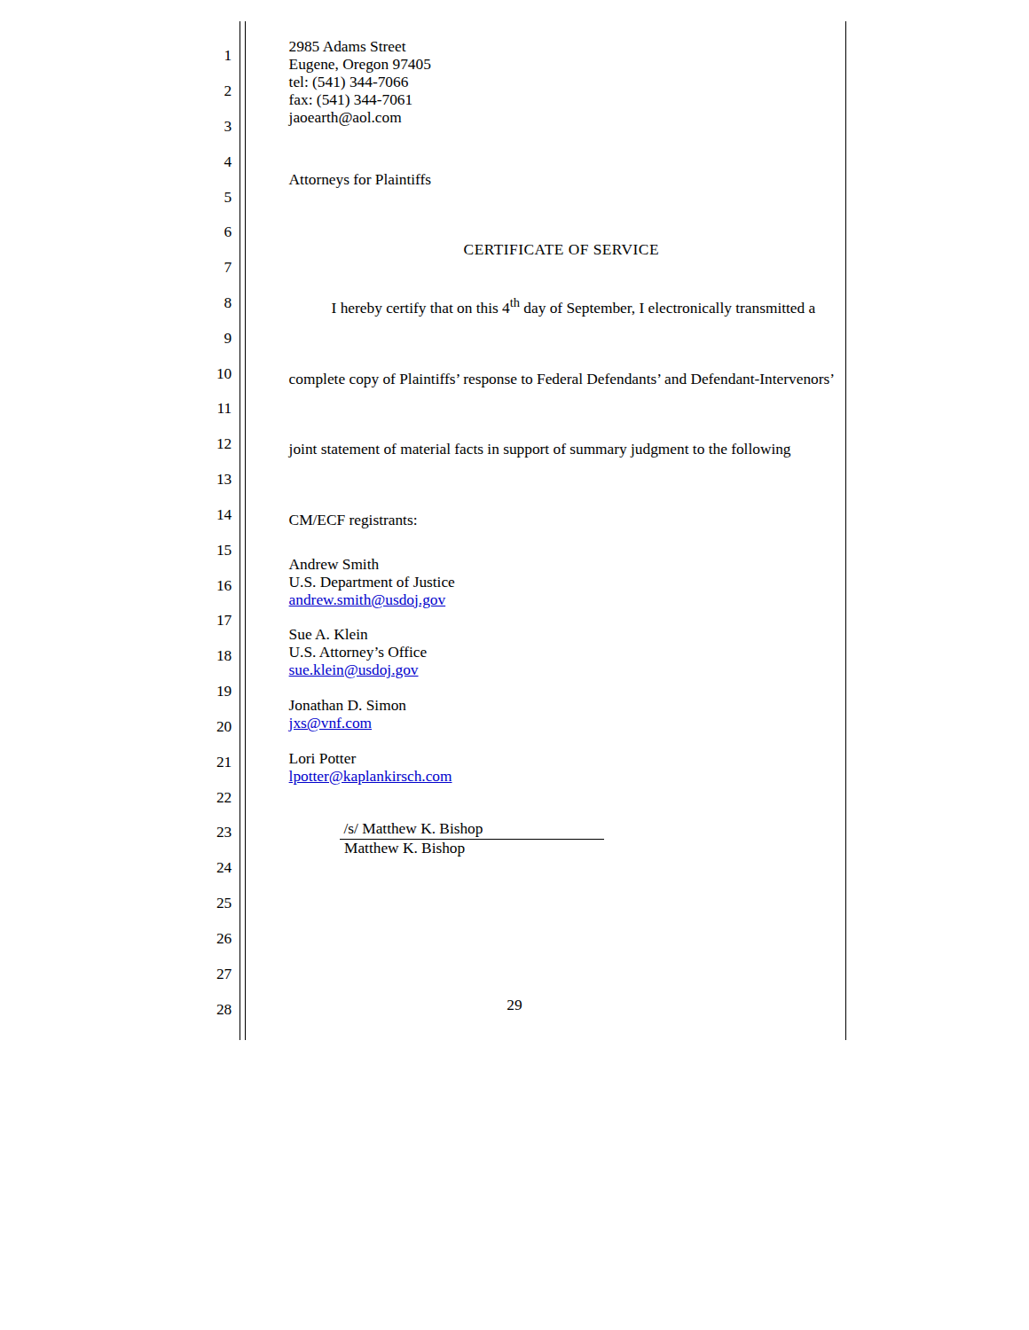1
2
3
4
5
6
7
8
9
10
11
12
13
14
15
16
17
18
19
20
21
22
23
24
25
26
27
28
2985 Adams Street
Eugene, Oregon 97405
tel: (541) 344-7066
fax: (541) 344-7061
jaoearth@aol.com
Attorneys for Plaintiffs
CERTIFICATE OF SERVICE
I hereby certify that on this 4th day of September, I electronically transmitted a complete copy of Plaintiffs’ response to Federal Defendants’ and Defendant-Intervenors’ joint statement of material facts in support of summary judgment to the following CM/ECF registrants:
Andrew Smith
U.S. Department of Justice
andrew.smith@usdoj.gov
Sue A. Klein
U.S. Attorney’s Office
sue.klein@usdoj.gov
Jonathan D. Simon
jxs@vnf.com
Lori Potter
lpotter@kaplankirsch.com
/s/ Matthew K. Bishop
Matthew K. Bishop
29